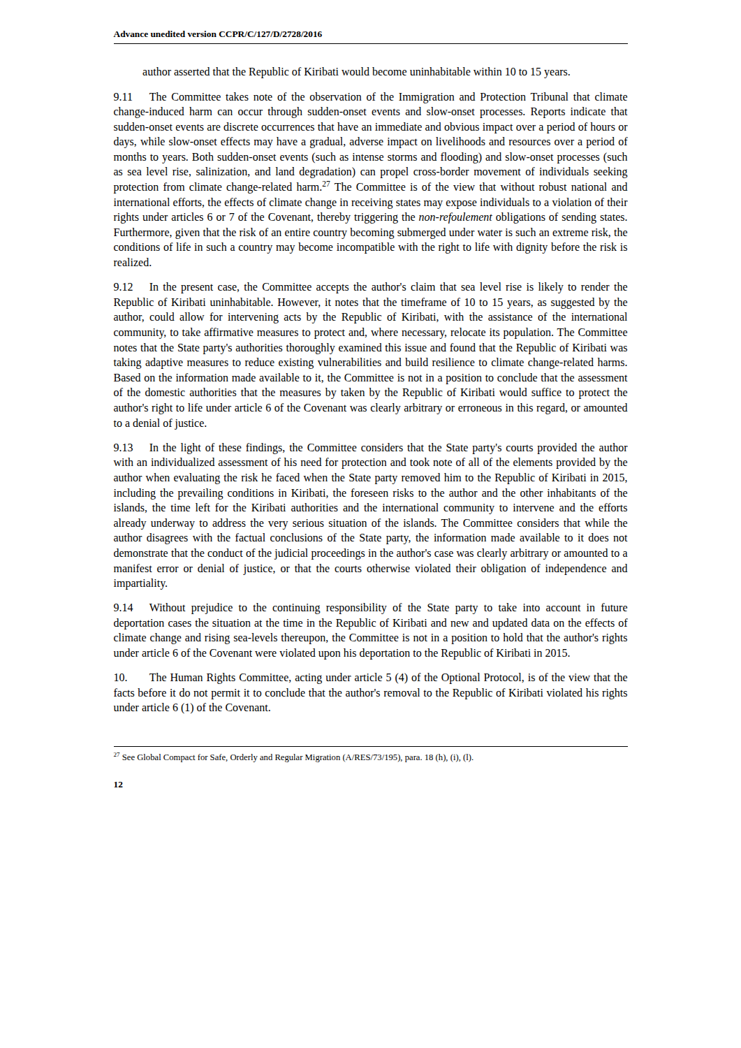Advance unedited version CCPR/C/127/D/2728/2016
author asserted that the Republic of Kiribati would become uninhabitable within 10 to 15 years.
9.11 The Committee takes note of the observation of the Immigration and Protection Tribunal that climate change-induced harm can occur through sudden-onset events and slow-onset processes. Reports indicate that sudden-onset events are discrete occurrences that have an immediate and obvious impact over a period of hours or days, while slow-onset effects may have a gradual, adverse impact on livelihoods and resources over a period of months to years. Both sudden-onset events (such as intense storms and flooding) and slow-onset processes (such as sea level rise, salinization, and land degradation) can propel cross-border movement of individuals seeking protection from climate change-related harm.27 The Committee is of the view that without robust national and international efforts, the effects of climate change in receiving states may expose individuals to a violation of their rights under articles 6 or 7 of the Covenant, thereby triggering the non-refoulement obligations of sending states. Furthermore, given that the risk of an entire country becoming submerged under water is such an extreme risk, the conditions of life in such a country may become incompatible with the right to life with dignity before the risk is realized.
9.12 In the present case, the Committee accepts the author's claim that sea level rise is likely to render the Republic of Kiribati uninhabitable. However, it notes that the timeframe of 10 to 15 years, as suggested by the author, could allow for intervening acts by the Republic of Kiribati, with the assistance of the international community, to take affirmative measures to protect and, where necessary, relocate its population. The Committee notes that the State party's authorities thoroughly examined this issue and found that the Republic of Kiribati was taking adaptive measures to reduce existing vulnerabilities and build resilience to climate change-related harms. Based on the information made available to it, the Committee is not in a position to conclude that the assessment of the domestic authorities that the measures by taken by the Republic of Kiribati would suffice to protect the author's right to life under article 6 of the Covenant was clearly arbitrary or erroneous in this regard, or amounted to a denial of justice.
9.13 In the light of these findings, the Committee considers that the State party's courts provided the author with an individualized assessment of his need for protection and took note of all of the elements provided by the author when evaluating the risk he faced when the State party removed him to the Republic of Kiribati in 2015, including the prevailing conditions in Kiribati, the foreseen risks to the author and the other inhabitants of the islands, the time left for the Kiribati authorities and the international community to intervene and the efforts already underway to address the very serious situation of the islands. The Committee considers that while the author disagrees with the factual conclusions of the State party, the information made available to it does not demonstrate that the conduct of the judicial proceedings in the author's case was clearly arbitrary or amounted to a manifest error or denial of justice, or that the courts otherwise violated their obligation of independence and impartiality.
9.14 Without prejudice to the continuing responsibility of the State party to take into account in future deportation cases the situation at the time in the Republic of Kiribati and new and updated data on the effects of climate change and rising sea-levels thereupon, the Committee is not in a position to hold that the author's rights under article 6 of the Covenant were violated upon his deportation to the Republic of Kiribati in 2015.
10. The Human Rights Committee, acting under article 5 (4) of the Optional Protocol, is of the view that the facts before it do not permit it to conclude that the author's removal to the Republic of Kiribati violated his rights under article 6 (1) of the Covenant.
27 See Global Compact for Safe, Orderly and Regular Migration (A/RES/73/195), para. 18 (h), (i), (l).
12